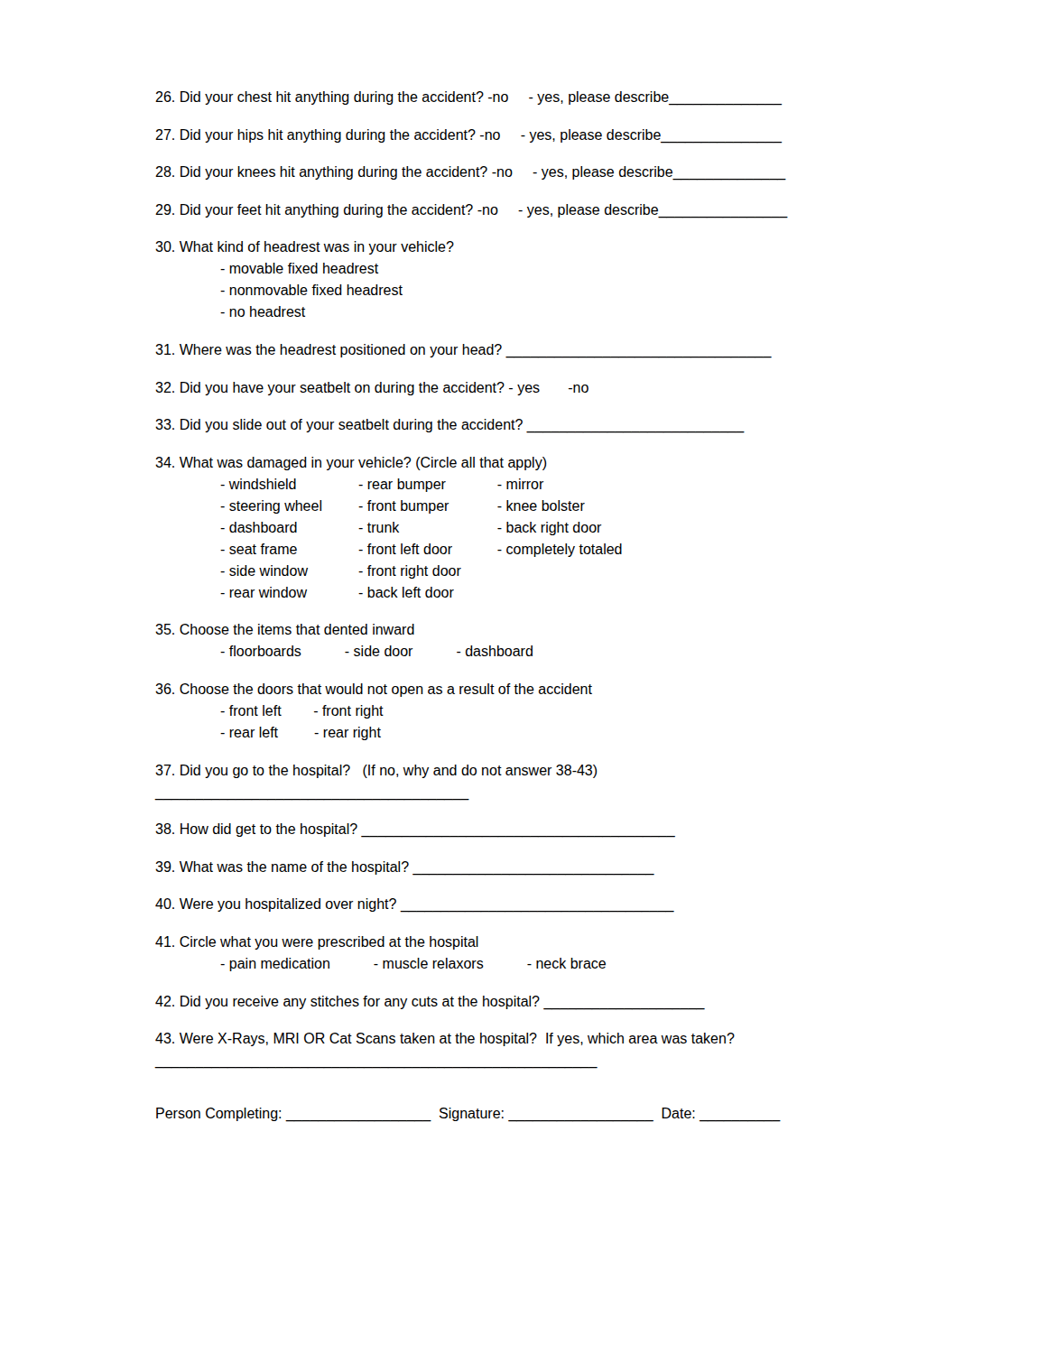26. Did your chest hit anything during the accident? -no - yes, please describe______________
27. Did your hips hit anything during the accident? -no - yes, please describe_______________
28. Did your knees hit anything during the accident? -no - yes, please describe______________
29. Did your feet hit anything during the accident? -no - yes, please describe________________
30. What kind of headrest was in your vehicle?
- movable fixed headrest
- nonmovable fixed headrest
- no headrest
31. Where was the headrest positioned on your head? _________________________________
32. Did you have your seatbelt on during the accident? - yes -no
33. Did you slide out of your seatbelt during the accident? ___________________________
34. What was damaged in your vehicle? (Circle all that apply)
| - windshield | - rear bumper | - mirror |
| - steering wheel | - front bumper | - knee bolster |
| - dashboard | - trunk | - back right door |
| - seat frame | - front left door | - completely totaled |
| - side window | - front right door | |
| - rear window | - back left door | |
35. Choose the items that dented inward
- floorboards- side door- dashboard
36. Choose the doors that would not open as a result of the accident
- front left - front right
- rear left - rear right
37. Did you go to the hospital? (If no, why and do not answer 38-43)
_______________________________________
38. How did get to the hospital? _______________________________________
39. What was the name of the hospital? ______________________________
40. Were you hospitalized over night? __________________________________
41. Circle what you were prescribed at the hospital
- pain medication- muscle relaxors- neck brace
42. Did you receive any stitches for any cuts at the hospital? ____________________
43. Were X-Rays, MRI OR Cat Scans taken at the hospital? If yes, which area was taken?
_______________________________________________________
Person Completing: __________________ Signature: __________________ Date: __________